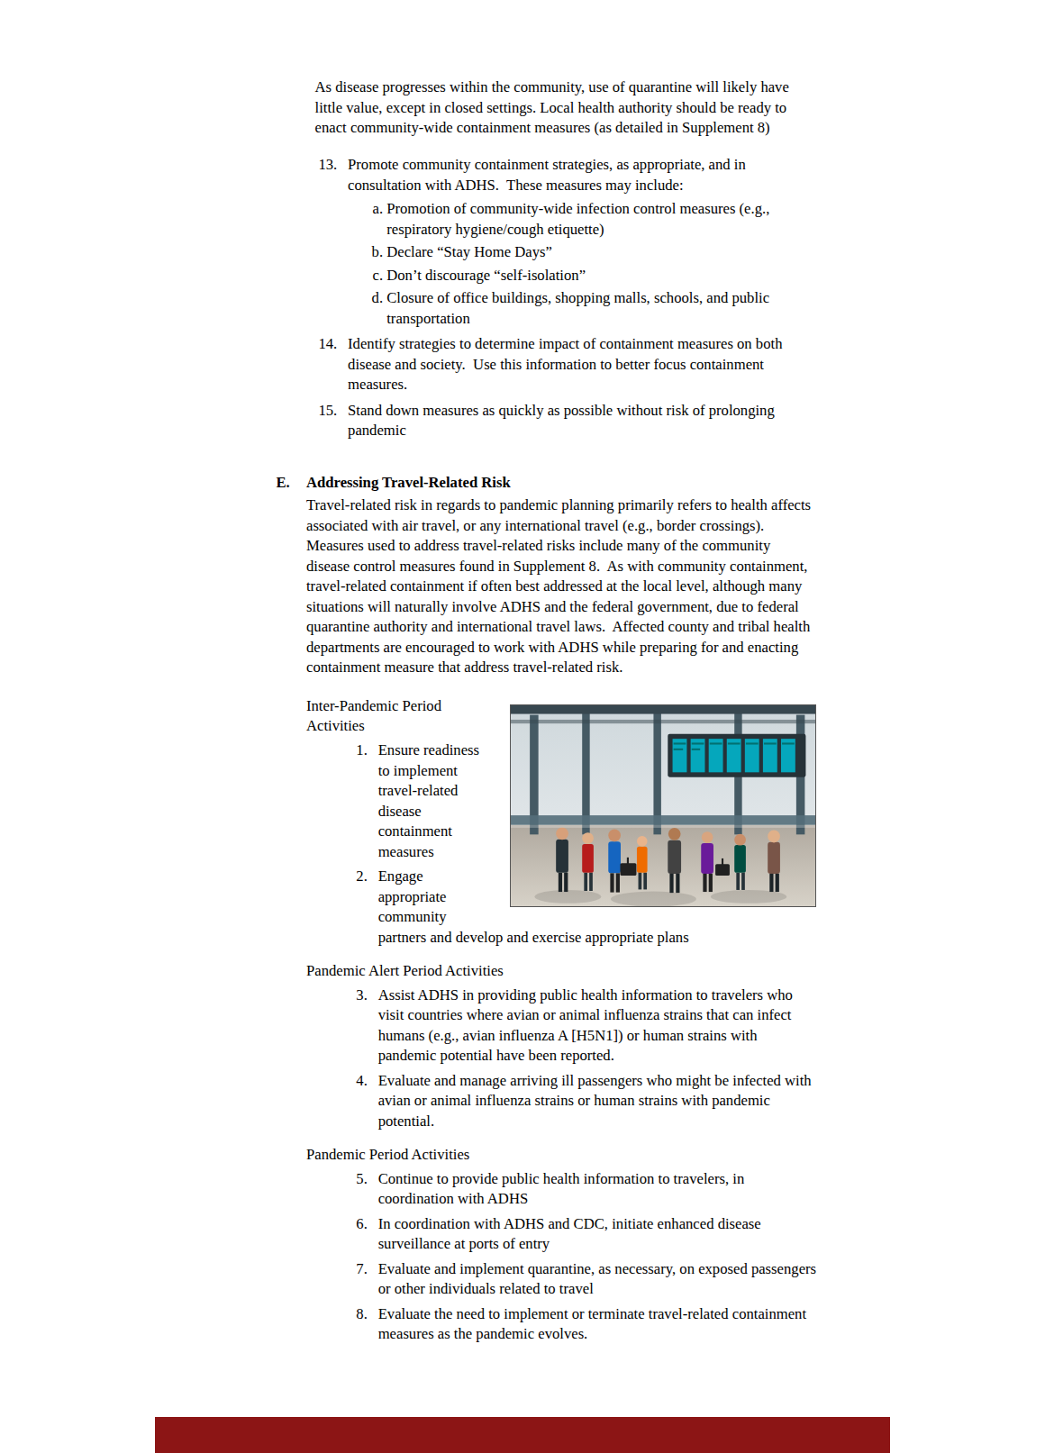As disease progresses within the community, use of quarantine will likely have little value, except in closed settings. Local health authority should be ready to enact community-wide containment measures (as detailed in Supplement 8)
Promote community containment strategies, as appropriate, and in consultation with ADHS. These measures may include:
Promotion of community-wide infection control measures (e.g., respiratory hygiene/cough etiquette)
Declare “Stay Home Days”
Don’t discourage “self-isolation”
Closure of office buildings, shopping malls, schools, and public transportation
Identify strategies to determine impact of containment measures on both disease and society. Use this information to better focus containment measures.
Stand down measures as quickly as possible without risk of prolonging pandemic
E. Addressing Travel-Related Risk
Travel-related risk in regards to pandemic planning primarily refers to health affects associated with air travel, or any international travel (e.g., border crossings). Measures used to address travel-related risks include many of the community disease control measures found in Supplement 8. As with community containment, travel-related containment if often best addressed at the local level, although many situations will naturally involve ADHS and the federal government, due to federal quarantine authority and international travel laws. Affected county and tribal health departments are encouraged to work with ADHS while preparing for and enacting containment measure that address travel-related risk.
Inter-Pandemic Period Activities
Ensure readiness to implement travel-related disease containment measures
Engage appropriate community partners and develop and exercise appropriate plans
Pandemic Alert Period Activities
Assist ADHS in providing public health information to travelers who visit countries where avian or animal influenza strains that can infect humans (e.g., avian influenza A [H5N1]) or human strains with pandemic potential have been reported.
Evaluate and manage arriving ill passengers who might be infected with avian or animal influenza strains or human strains with pandemic potential.
Pandemic Period Activities
Continue to provide public health information to travelers, in coordination with ADHS
In coordination with ADHS and CDC, initiate enhanced disease surveillance at ports of entry
Evaluate and implement quarantine, as necessary, on exposed passengers or other individuals related to travel
Evaluate the need to implement or terminate travel-related containment measures as the pandemic evolves.